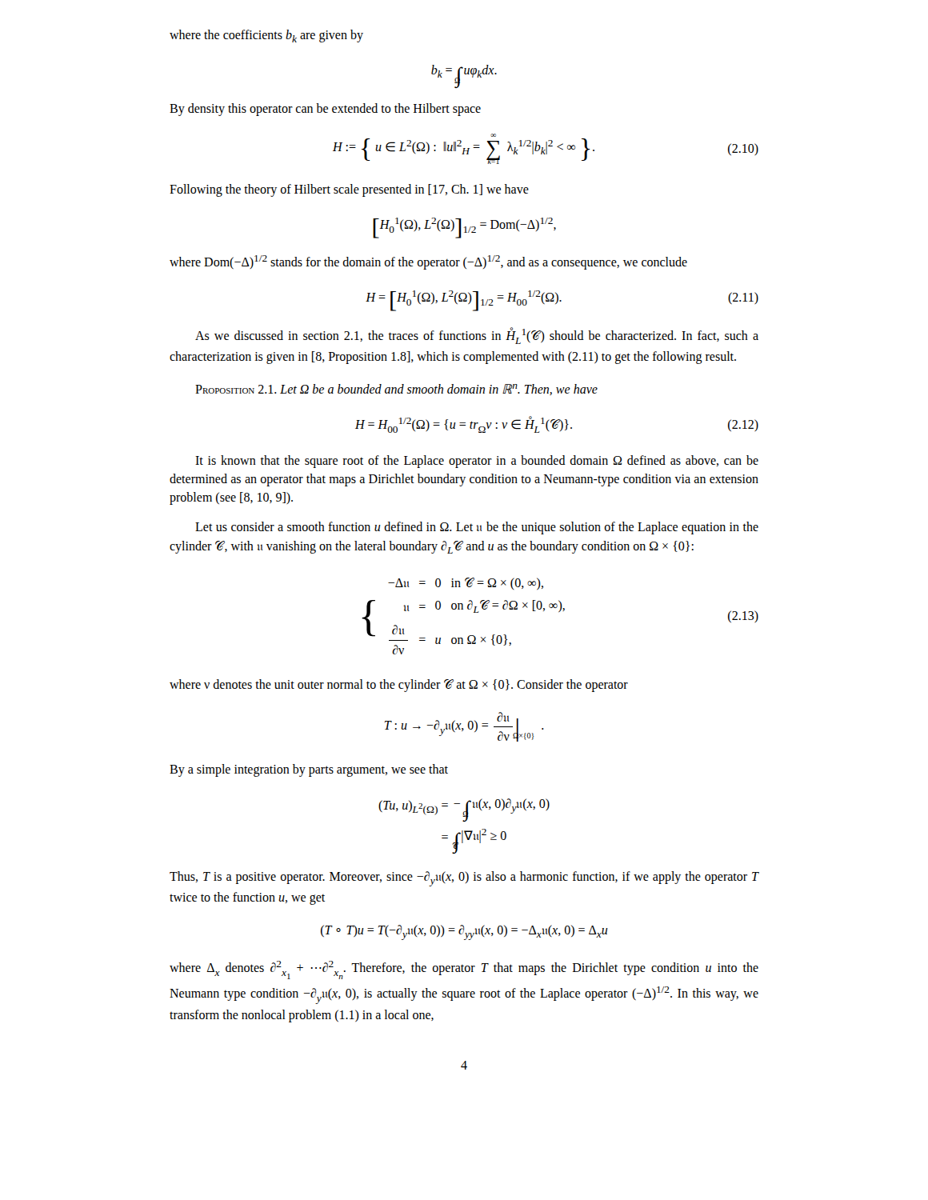where the coefficients bk are given by
bk = ∫Ω uφkdx.
By density this operator can be extended to the Hilbert space
H := { u ∈ L2(Ω) : ‖u‖2H = ∞∑k=1 λk1/2|bk|2 < ∞ }. (2.10)
Following the theory of Hilbert scale presented in [17, Ch. 1] we have
[H01(Ω), L2(Ω)]1/2 = Dom(−Δ)1/2,
where Dom(−Δ)1/2 stands for the domain of the operator (−Δ)1/2, and as a consequence, we conclude
H = [H01(Ω), L2(Ω)]1/2 = H001/2(Ω). (2.11)
As we discussed in section 2.1, the traces of functions in H̊L1(𝒞) should be characterized. In fact, such a characterization is given in [8, Proposition 1.8], which is complemented with (2.11) to get the following result.
Proposition 2.1. Let Ω be a bounded and smooth domain in ℝn. Then, we have
H = H001/2(Ω) = {u = trΩv : v ∈ H̊L1(𝒞)}. (2.12)
It is known that the square root of the Laplace operator in a bounded domain Ω defined as above, can be determined as an operator that maps a Dirichlet boundary condition to a Neumann-type condition via an extension problem (see [8, 10, 9]).
Let us consider a smooth function u defined in Ω. Let 𝔲 be the unique solution of the Laplace equation in the cylinder 𝒞, with 𝔲 vanishing on the lateral boundary ∂L𝒞 and u as the boundary condition on Ω × {0}:
{
| −Δ𝔲 | = | 0 in 𝒞 = Ω × (0, ∞), |
| 𝔲 | = | 0 on ∂ L 𝒞 = ∂Ω × [0, ∞), |
| ∂𝔲 ∂ν | = | u on Ω × {0}, |
(2.13)
where ν denotes the unit outer normal to the cylinder 𝒞 at Ω × {0}. Consider the operator
T : u → −∂y𝔲(x, 0) = ∂𝔲∂ν|Ω×{0} .
By a simple integration by parts argument, we see that
| ( Tu , u ) L 2 (Ω) = | − ∫ Ω 𝔲( x , 0)∂ y 𝔲( x , 0) |
| = | ∫ 𝒞 /∇𝔲/ 2 ≥ 0 |
Thus, T is a positive operator. Moreover, since −∂y𝔲(x, 0) is also a harmonic function, if we apply the operator T twice to the function u, we get
(T ∘ T)u = T(−∂y𝔲(x, 0)) = ∂yy𝔲(x, 0) = −Δx𝔲(x, 0) = Δxu
where Δx denotes ∂2x1 + ⋯∂2xn. Therefore, the operator T that maps the Dirichlet type condition u into the Neumann type condition −∂y𝔲(x, 0), is actually the square root of the Laplace operator (−Δ)1/2. In this way, we transform the nonlocal problem (1.1) in a local one,
4